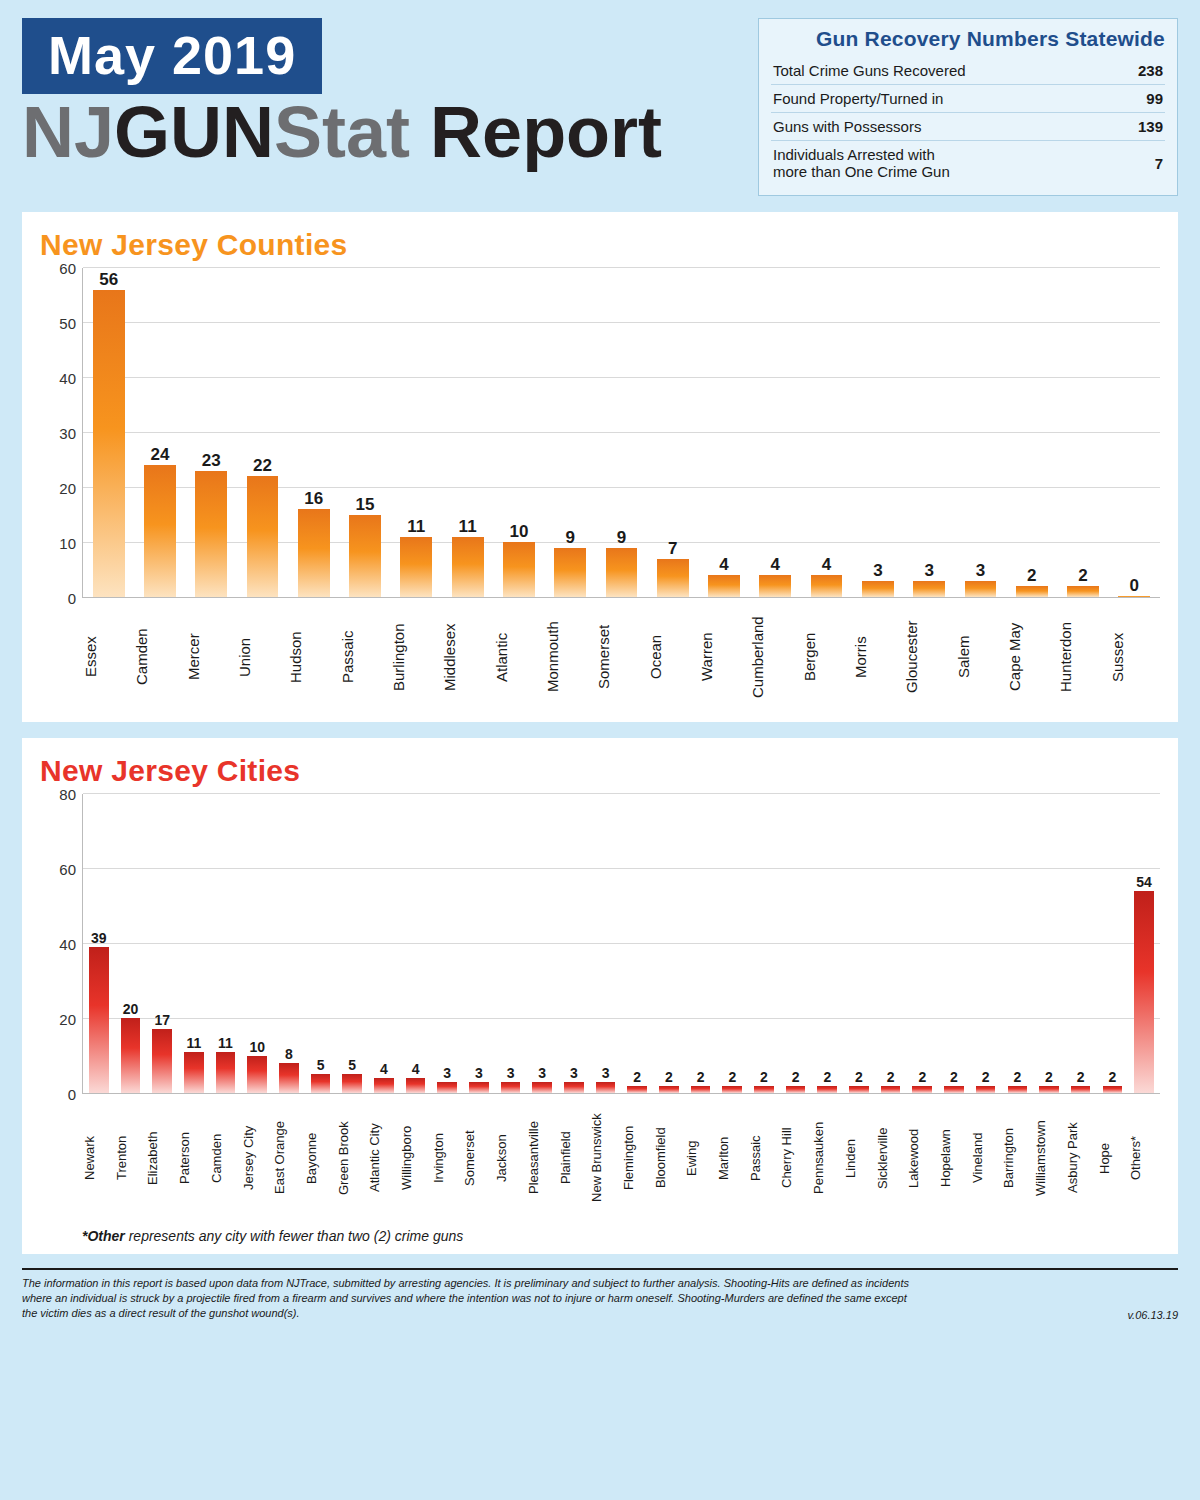May 2019
NJ GUN Stat Report
Gun Recovery Numbers Statewide
| Total Crime Guns Recovered | 238 |
| Found Property/Turned in | 99 |
| Guns with Possessors | 139 |
| Individuals Arrested with more than One Crime Gun | 7 |
New Jersey Counties
0 10 20 30 40 50 60
56
24
23
22
16
15
11
11
10
9
9
7
4
4
4
3
3
3
2
2
0
Essex
Camden
Mercer
Union
Hudson
Passaic
Burlington
Middlesex
Atlantic
Monmouth
Somerset
Ocean
Warren
Cumberland
Bergen
Morris
Gloucester
Salem
Cape May
Hunterdon
Sussex
New Jersey Cities
0 20 40 60 80
39
20
17
11
11
10
8
5
5
4
4
3
3
3
3
3
3
2
2
2
2
2
2
2
2
2
2
2
2
2
2
2
2
54
Newark
Trenton
Elizabeth
Paterson
Camden
Jersey City
East Orange
Bayonne
Green Brook
Atlantic City
Willingboro
Irvington
Somerset
Jackson
Pleasantville
Plainfield
New Brunswick
Flemington
Bloomfield
Ewing
Marlton
Passaic
Cherry Hill
Pennsauken
Linden
Sicklerville
Lakewood
Hopelawn
Vineland
Barrington
Williamstown
Asbury Park
Hope
Others*
*Other represents any city with fewer than two (2) crime guns
The information in this report is based upon data from NJTrace, submitted by arresting agencies. It is preliminary and subject to further analysis. Shooting-Hits are defined as incidents where an individual is struck by a projectile fired from a firearm and survives and where the intention was not to injure or harm oneself. Shooting-Murders are defined the same except the victim dies as a direct result of the gunshot wound(s).
v.06.13.19